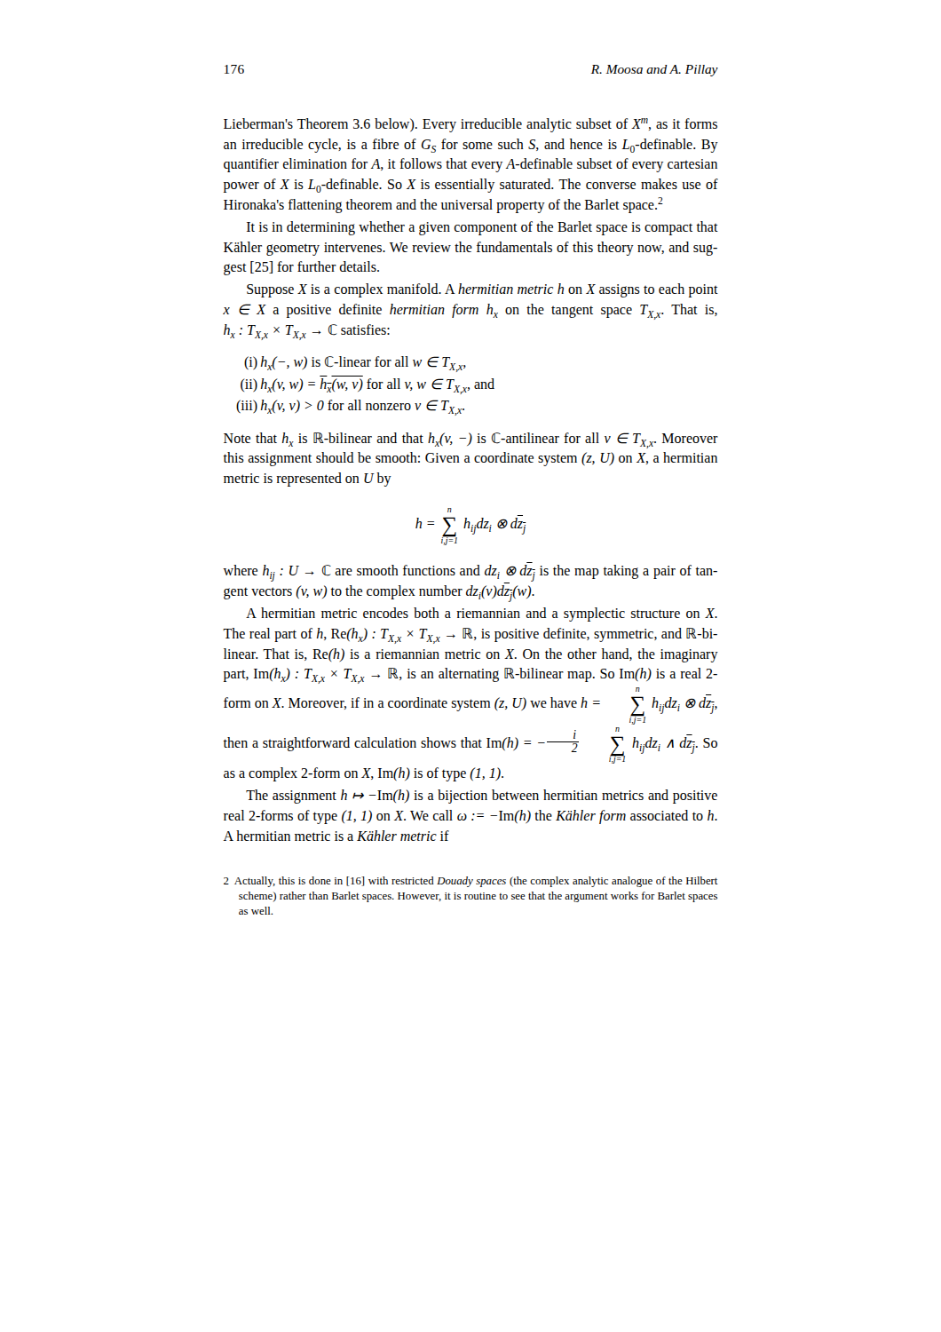176 R. Moosa and A. Pillay
Lieberman's Theorem 3.6 below). Every irreducible analytic subset of Xm, as it forms an irreducible cycle, is a fibre of GS for some such S, and hence is L0-definable. By quantifier elimination for A, it follows that every A-definable subset of every cartesian power of X is L0-definable. So X is essentially saturated. The converse makes use of Hironaka's flattening theorem and the universal property of the Barlet space.2
It is in determining whether a given component of the Barlet space is compact that Kähler geometry intervenes. We review the fundamentals of this theory now, and suggest [25] for further details.
Suppose X is a complex manifold. A hermitian metric h on X assigns to each point x ∈ X a positive definite hermitian form hx on the tangent space TX,x. That is, hx : TX,x × TX,x → ℂ satisfies:
(i) hx(−, w) is ℂ-linear for all w ∈ TX,x,
(ii) hx(v, w) = hx(w, v) for all v, w ∈ TX,x, and
(iii) hx(v, v) > 0 for all nonzero v ∈ TX,x.
Note that hx is ℝ-bilinear and that hx(v, −) is ℂ-antilinear for all v ∈ TX,x. Moreover this assignment should be smooth: Given a coordinate system (z, U) on X, a hermitian metric is represented on U by
h = n∑i,j=1 hijdzi ⊗ dzj
where hij : U → ℂ are smooth functions and dzi ⊗ dzj is the map taking a pair of tangent vectors (v, w) to the complex number dzi(v)dzj(w).
A hermitian metric encodes both a riemannian and a symplectic structure on X. The real part of h, Re(hx) : TX,x × TX,x → ℝ, is positive definite, symmetric, and ℝ-bilinear. That is, Re(h) is a riemannian metric on X. On the other hand, the imaginary part, Im(hx) : TX,x × TX,x → ℝ, is an alternating ℝ-bilinear map. So Im(h) is a real 2-form on X. Moreover, if in a coordinate system (z, U) we have h = n∑i,j=1 hijdzi ⊗ dzj, then a straightforward calculation shows that Im(h) = −i 2 n∑i,j=1 hijdzi ∧ dzj. So as a complex 2-form on X, Im(h) is of type (1, 1).
The assignment h ↦ −Im(h) is a bijection between hermitian metrics and positive real 2-forms of type (1, 1) on X. We call ω := −Im(h) the Kähler form associated to h. A hermitian metric is a Kähler metric if
2 Actually, this is done in [16] with restricted Douady spaces (the complex analytic analogue of the Hilbert scheme) rather than Barlet spaces. However, it is routine to see that the argument works for Barlet spaces as well.